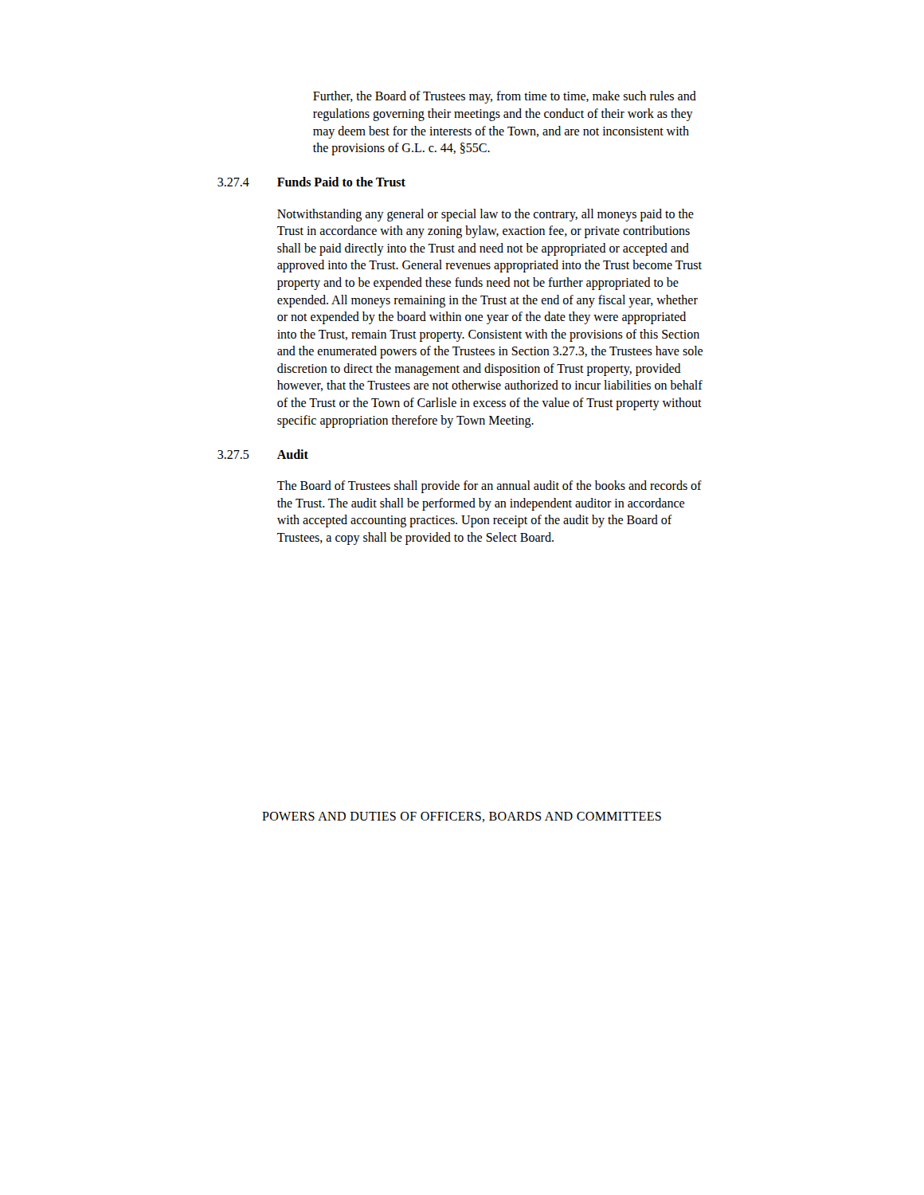Further, the Board of Trustees may, from time to time, make such rules and regulations governing their meetings and the conduct of their work as they may deem best for the interests of the Town, and are not inconsistent with the provisions of G.L. c. 44, §55C.
3.27.4 Funds Paid to the Trust
Notwithstanding any general or special law to the contrary, all moneys paid to the Trust in accordance with any zoning bylaw, exaction fee, or private contributions shall be paid directly into the Trust and need not be appropriated or accepted and approved into the Trust. General revenues appropriated into the Trust become Trust property and to be expended these funds need not be further appropriated to be expended. All moneys remaining in the Trust at the end of any fiscal year, whether or not expended by the board within one year of the date they were appropriated into the Trust, remain Trust property. Consistent with the provisions of this Section and the enumerated powers of the Trustees in Section 3.27.3, the Trustees have sole discretion to direct the management and disposition of Trust property, provided however, that the Trustees are not otherwise authorized to incur liabilities on behalf of the Trust or the Town of Carlisle in excess of the value of Trust property without specific appropriation therefore by Town Meeting.
3.27.5 Audit
The Board of Trustees shall provide for an annual audit of the books and records of the Trust. The audit shall be performed by an independent auditor in accordance with accepted accounting practices. Upon receipt of the audit by the Board of Trustees, a copy shall be provided to the Select Board.
POWERS AND DUTIES OF OFFICERS, BOARDS AND COMMITTEES